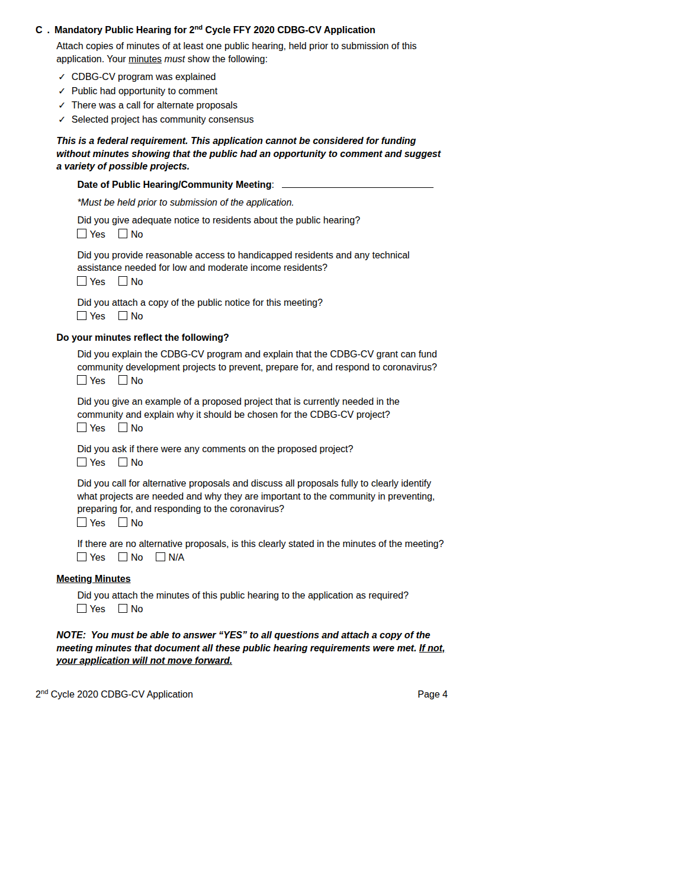C. Mandatory Public Hearing for 2nd Cycle FFY 2020 CDBG-CV Application
Attach copies of minutes of at least one public hearing, held prior to submission of this application. Your minutes must show the following:
CDBG-CV program was explained
Public had opportunity to comment
There was a call for alternate proposals
Selected project has community consensus
This is a federal requirement. This application cannot be considered for funding without minutes showing that the public had an opportunity to comment and suggest a variety of possible projects.
Date of Public Hearing/Community Meeting:
*Must be held prior to submission of the application.
Did you give adequate notice to residents about the public hearing?
Yes No
Did you provide reasonable access to handicapped residents and any technical assistance needed for low and moderate income residents?
Yes No
Did you attach a copy of the public notice for this meeting?
Yes No
Do your minutes reflect the following?
Did you explain the CDBG-CV program and explain that the CDBG-CV grant can fund community development projects to prevent, prepare for, and respond to coronavirus?
Yes No
Did you give an example of a proposed project that is currently needed in the community and explain why it should be chosen for the CDBG-CV project?
Yes No
Did you ask if there were any comments on the proposed project?
Yes No
Did you call for alternative proposals and discuss all proposals fully to clearly identify what projects are needed and why they are important to the community in preventing, preparing for, and responding to the coronavirus?
Yes No
If there are no alternative proposals, is this clearly stated in the minutes of the meeting?
Yes No N/A
Meeting Minutes
Did you attach the minutes of this public hearing to the application as required?
Yes No
NOTE: You must be able to answer “YES” to all questions and attach a copy of the meeting minutes that document all these public hearing requirements were met. If not, your application will not move forward.
2nd Cycle 2020 CDBG-CV Application Page 4